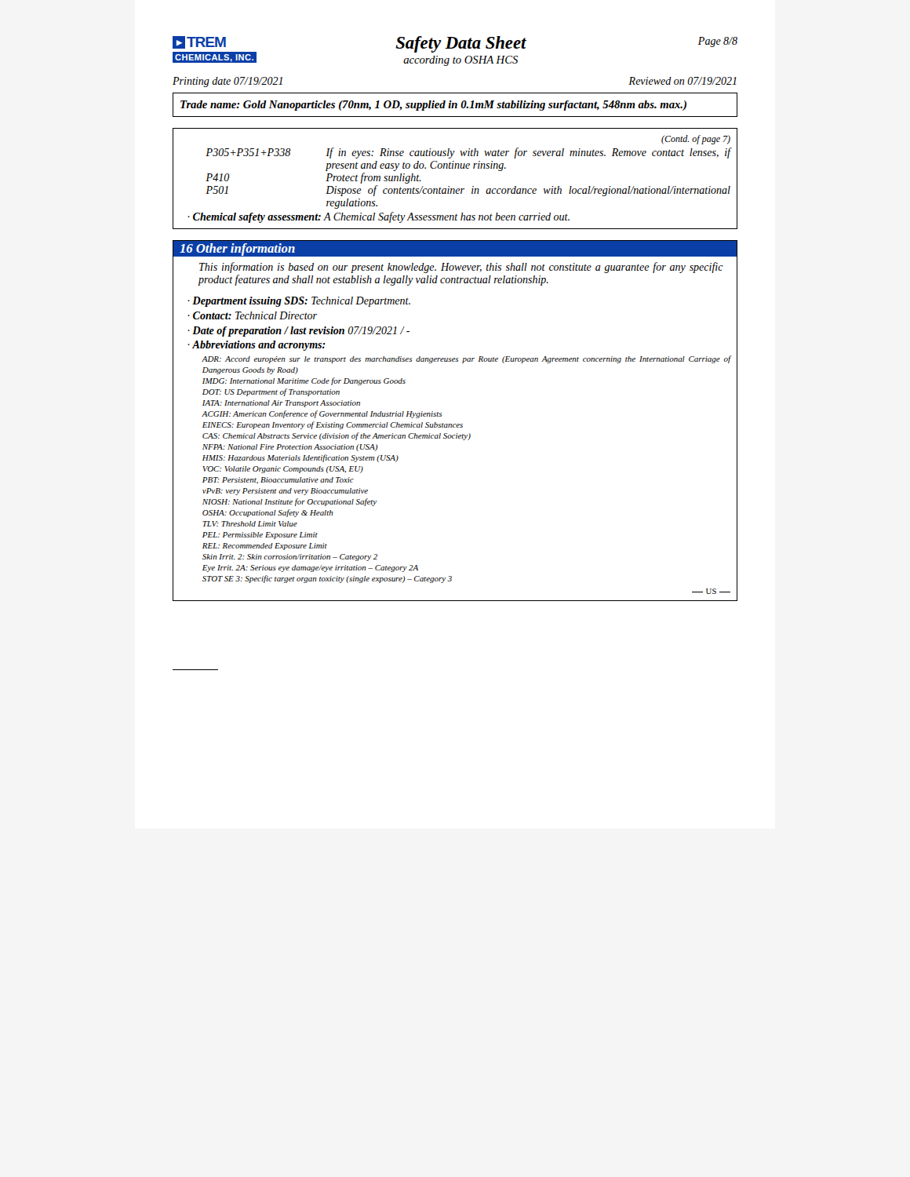▶ TREM
CHEMICALS, INC.
Safety Data Sheet
according to OSHA HCS
Page 8/8
Printing date 07/19/2021 Reviewed on 07/19/2021
Trade name: Gold Nanoparticles (70nm, 1 OD, supplied in 0.1mM stabilizing surfactant, 548nm abs. max.)
(Contd. of page 7)
P305+P351+P338
If in eyes: Rinse cautiously with water for several minutes. Remove contact lenses, if present and easy to do. Continue rinsing.
P410
Protect from sunlight.
P501
Dispose of contents/container in accordance with local/regional/national/international regulations.
· Chemical safety assessment: A Chemical Safety Assessment has not been carried out.
16 Other information
This information is based on our present knowledge. However, this shall not constitute a guarantee for any specific product features and shall not establish a legally valid contractual relationship.
· Department issuing SDS: Technical Department.
· Contact: Technical Director
· Date of preparation / last revision 07/19/2021 / -
· Abbreviations and acronyms:
ADR: Accord européen sur le transport des marchandises dangereuses par Route (European Agreement concerning the International Carriage of Dangerous Goods by Road)
IMDG: International Maritime Code for Dangerous Goods
DOT: US Department of Transportation
IATA: International Air Transport Association
ACGIH: American Conference of Governmental Industrial Hygienists
EINECS: European Inventory of Existing Commercial Chemical Substances
CAS: Chemical Abstracts Service (division of the American Chemical Society)
NFPA: National Fire Protection Association (USA)
HMIS: Hazardous Materials Identification System (USA)
VOC: Volatile Organic Compounds (USA, EU)
PBT: Persistent, Bioaccumulative and Toxic
vPvB: very Persistent and very Bioaccumulative
NIOSH: National Institute for Occupational Safety
OSHA: Occupational Safety & Health
TLV: Threshold Limit Value
PEL: Permissible Exposure Limit
REL: Recommended Exposure Limit
Skin Irrit. 2: Skin corrosion/irritation – Category 2
Eye Irrit. 2A: Serious eye damage/eye irritation – Category 2A
STOT SE 3: Specific target organ toxicity (single exposure) – Category 3
US